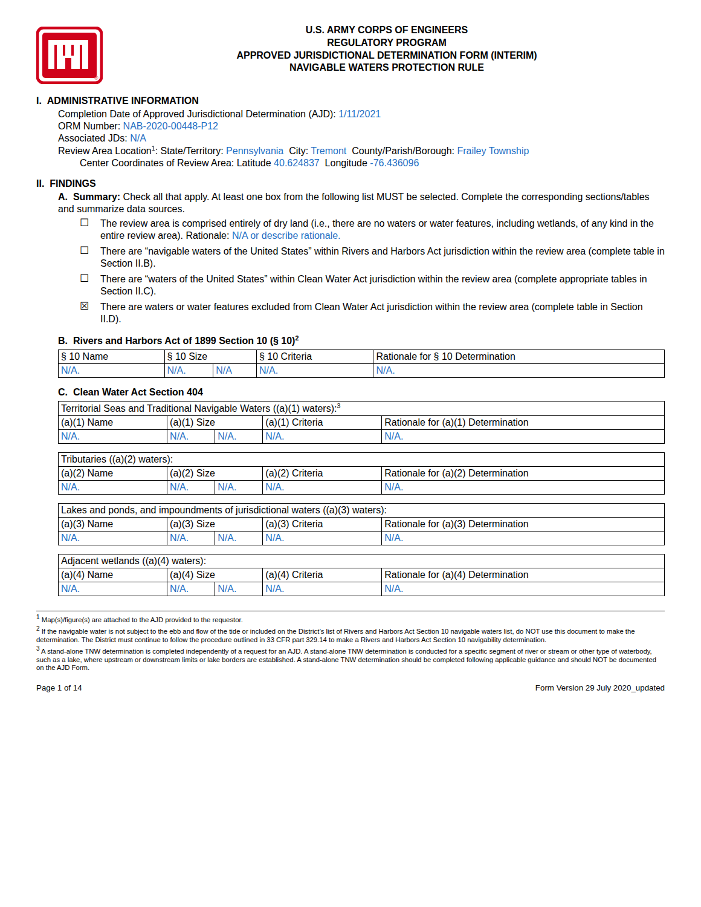®
U.S. ARMY CORPS OF ENGINEERS
REGULATORY PROGRAM
APPROVED JURISDICTIONAL DETERMINATION FORM (INTERIM)
NAVIGABLE WATERS PROTECTION RULE
I. ADMINISTRATIVE INFORMATION
Completion Date of Approved Jurisdictional Determination (AJD): 1/11/2021
ORM Number: NAB-2020-00448-P12
Associated JDs: N/A
Review Area Location1: State/Territory: Pennsylvania City: Tremont County/Parish/Borough: Frailey Township
Center Coordinates of Review Area: Latitude 40.624837 Longitude -76.436096
II. FINDINGS
A. Summary: Check all that apply. At least one box from the following list MUST be selected. Complete the corresponding sections/tables and summarize data sources.
☐The review area is comprised entirely of dry land (i.e., there are no waters or water features, including wetlands, of any kind in the entire review area). Rationale: N/A or describe rationale.
☐There are “navigable waters of the United States” within Rivers and Harbors Act jurisdiction within the review area (complete table in Section II.B).
☐There are “waters of the United States” within Clean Water Act jurisdiction within the review area (complete appropriate tables in Section II.C).
☒There are waters or water features excluded from Clean Water Act jurisdiction within the review area (complete table in Section II.D).
B. Rivers and Harbors Act of 1899 Section 10 (§ 10)2
| § 10 Name | § 10 Size | § 10 Criteria | Rationale for § 10 Determination |
| N/A. | N/A. | N/A | N/A. | N/A. |
C. Clean Water Act Section 404
Territorial Seas and Traditional Navigable Waters ((a)(1) waters): 3
| (a)(1) Name | (a)(1) Size | (a)(1) Criteria | Rationale for (a)(1) Determination |
| N/A. | N/A. | N/A. | N/A. | N/A. |
Tributaries ((a)(2) waters):
| (a)(2) Name | (a)(2) Size | (a)(2) Criteria | Rationale for (a)(2) Determination |
| N/A. | N/A. | N/A. | N/A. | N/A. |
Lakes and ponds, and impoundments of jurisdictional waters ((a)(3) waters):
| (a)(3) Name | (a)(3) Size | (a)(3) Criteria | Rationale for (a)(3) Determination |
| N/A. | N/A. | N/A. | N/A. | N/A. |
Adjacent wetlands ((a)(4) waters):
| (a)(4) Name | (a)(4) Size | (a)(4) Criteria | Rationale for (a)(4) Determination |
| N/A. | N/A. | N/A. | N/A. | N/A. |
1 Map(s)/figure(s) are attached to the AJD provided to the requestor.
2 If the navigable water is not subject to the ebb and flow of the tide or included on the District’s list of Rivers and Harbors Act Section 10 navigable waters list, do NOT use this document to make the determination. The District must continue to follow the procedure outlined in 33 CFR part 329.14 to make a Rivers and Harbors Act Section 10 navigability determination.
3 A stand-alone TNW determination is completed independently of a request for an AJD. A stand-alone TNW determination is conducted for a specific segment of river or stream or other type of waterbody, such as a lake, where upstream or downstream limits or lake borders are established. A stand-alone TNW determination should be completed following applicable guidance and should NOT be documented on the AJD Form.
Page 1 of 14 Form Version 29 July 2020_updated